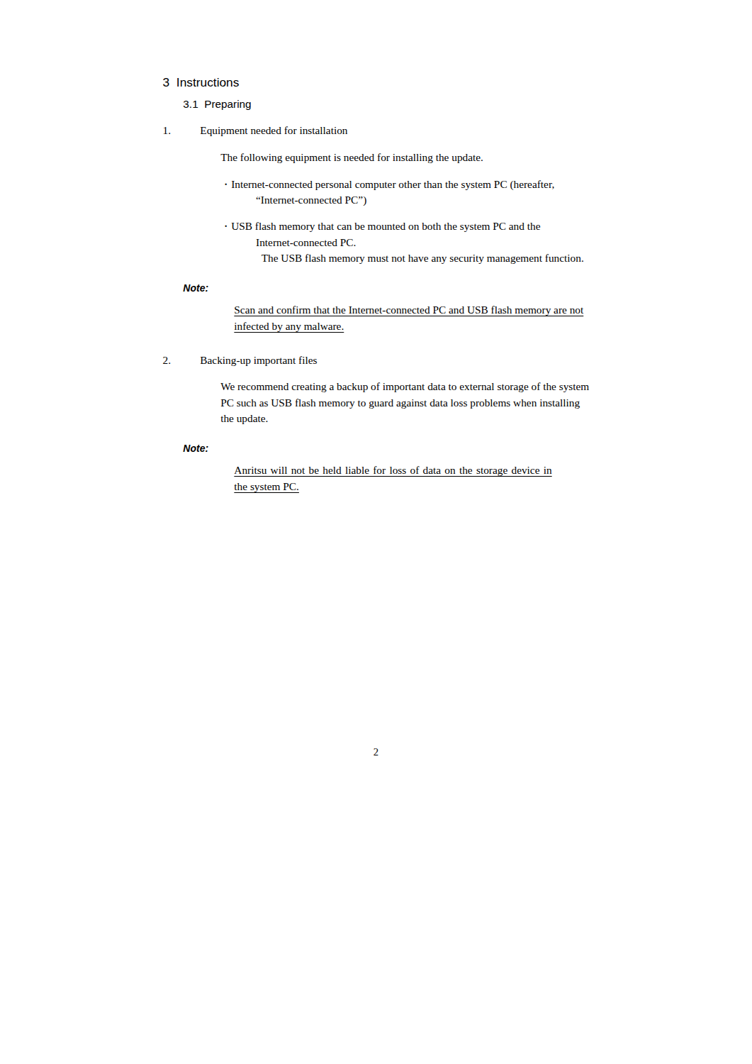3 Instructions
3.1 Preparing
1. Equipment needed for installation
The following equipment is needed for installing the update.
・Internet-connected personal computer other than the system PC (hereafter, “Internet-connected PC”)
・USB flash memory that can be mounted on both the system PC and the Internet-connected PC. The USB flash memory must not have any security management function.
Note:
Scan and confirm that the Internet-connected PC and USB flash memory are not infected by any malware.
2. Backing-up important files
We recommend creating a backup of important data to external storage of the system PC such as USB flash memory to guard against data loss problems when installing the update.
Note:
Anritsu will not be held liable for loss of data on the storage device in the system PC.
2